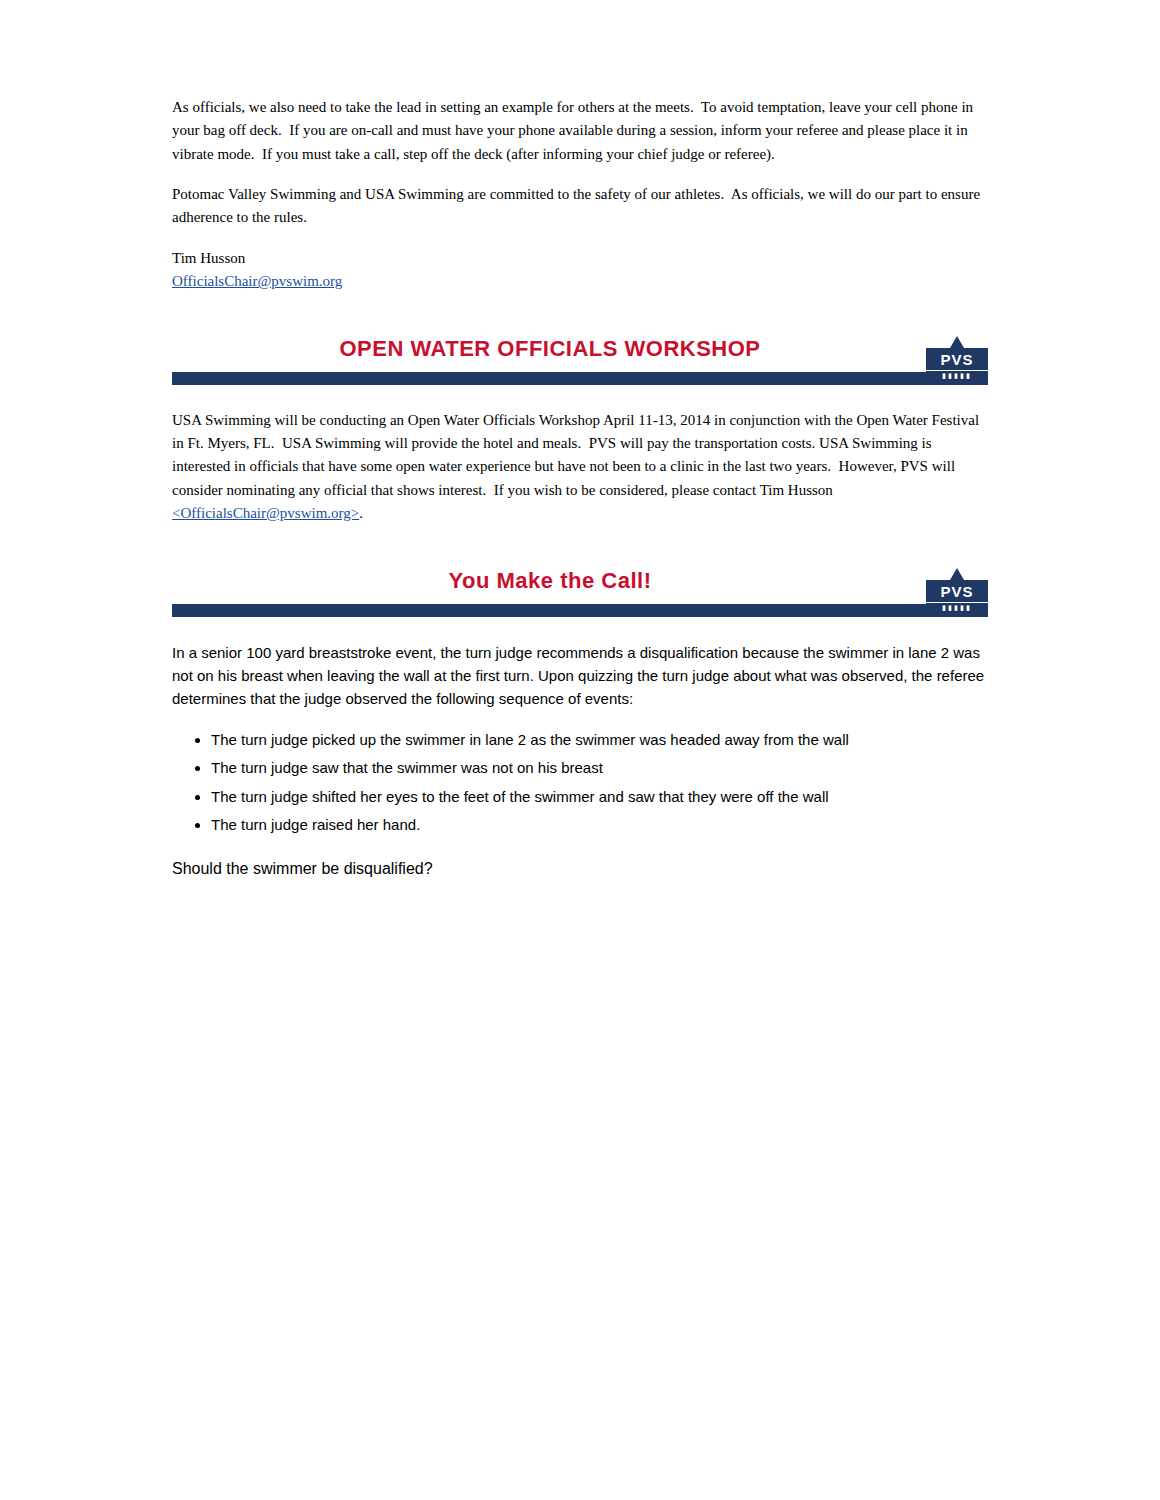As officials, we also need to take the lead in setting an example for others at the meets. To avoid temptation, leave your cell phone in your bag off deck. If you are on-call and must have your phone available during a session, inform your referee and please place it in vibrate mode. If you must take a call, step off the deck (after informing your chief judge or referee).
Potomac Valley Swimming and USA Swimming are committed to the safety of our athletes. As officials, we will do our part to ensure adherence to the rules.
Tim Husson
OfficialsChair@pvswim.org
PVS
▮▮▮▮▮
OPEN WATER OFFICIALS WORKSHOP
USA Swimming will be conducting an Open Water Officials Workshop April 11-13, 2014 in conjunction with the Open Water Festival in Ft. Myers, FL. USA Swimming will provide the hotel and meals. PVS will pay the transportation costs. USA Swimming is interested in officials that have some open water experience but have not been to a clinic in the last two years. However, PVS will consider nominating any official that shows interest. If you wish to be considered, please contact Tim Husson <OfficialsChair@pvswim.org>.
PVS
▮▮▮▮▮
You Make the Call!
In a senior 100 yard breaststroke event, the turn judge recommends a disqualification because the swimmer in lane 2 was not on his breast when leaving the wall at the first turn. Upon quizzing the turn judge about what was observed, the referee determines that the judge observed the following sequence of events:
The turn judge picked up the swimmer in lane 2 as the swimmer was headed away from the wall
The turn judge saw that the swimmer was not on his breast
The turn judge shifted her eyes to the feet of the swimmer and saw that they were off the wall
The turn judge raised her hand.
Should the swimmer be disqualified?